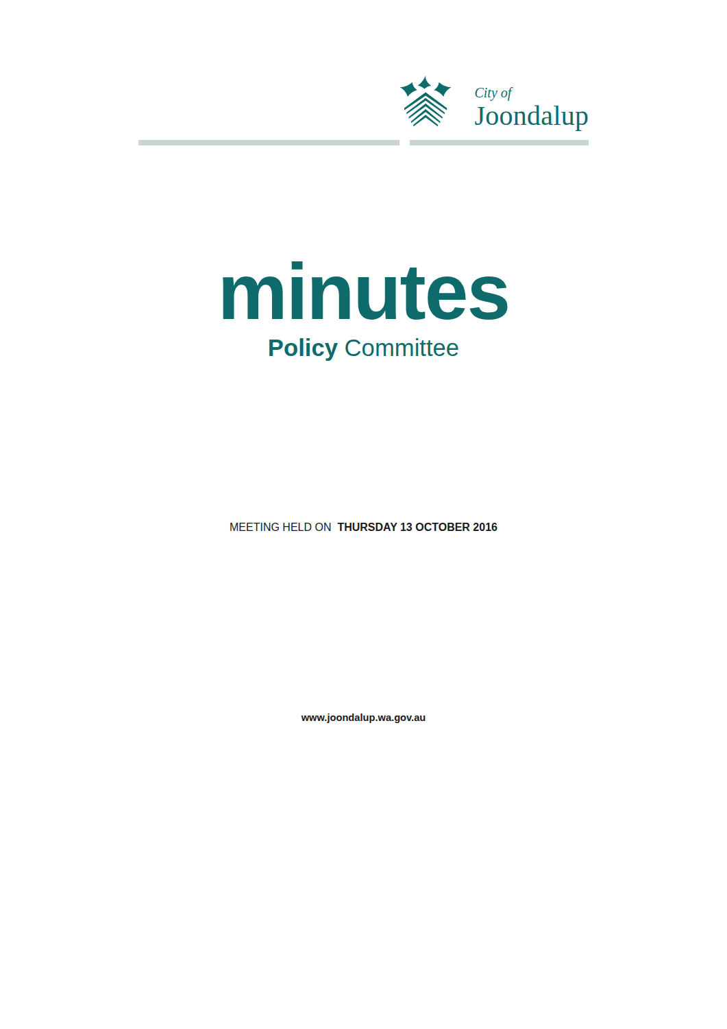City of Joondalup
minutes
Policy Committee
MEETING HELD ON THURSDAY 13 OCTOBER 2016
www.joondalup.wa.gov.au